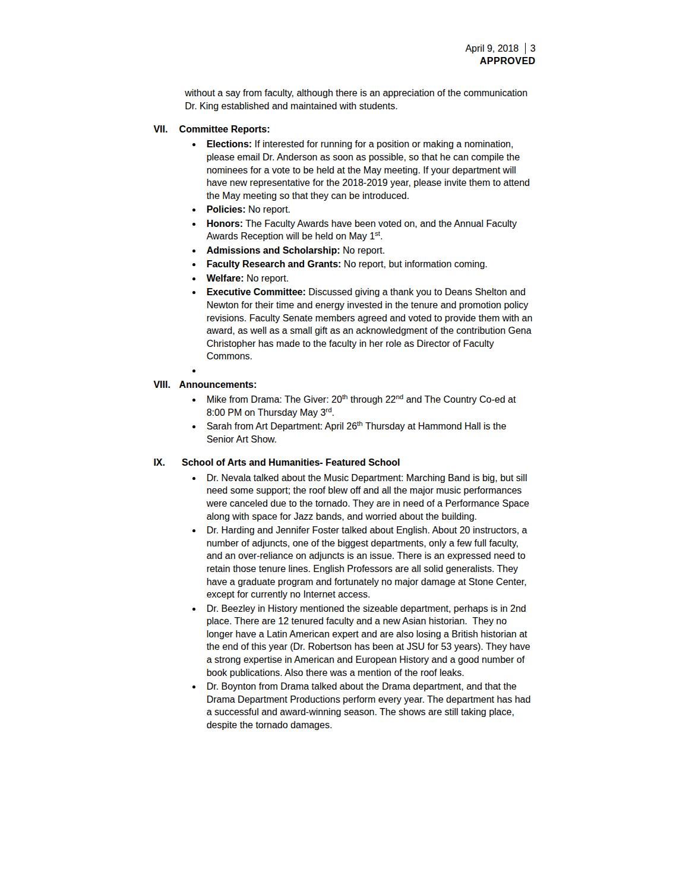April 9, 2018 3
APPROVED
without a say from faculty, although there is an appreciation of the communication Dr. King established and maintained with students.
VII. Committee Reports:
Elections: If interested for running for a position or making a nomination, please email Dr. Anderson as soon as possible, so that he can compile the nominees for a vote to be held at the May meeting. If your department will have new representative for the 2018-2019 year, please invite them to attend the May meeting so that they can be introduced.
Policies: No report.
Honors: The Faculty Awards have been voted on, and the Annual Faculty Awards Reception will be held on May 1st.
Admissions and Scholarship: No report.
Faculty Research and Grants: No report, but information coming.
Welfare: No report.
Executive Committee: Discussed giving a thank you to Deans Shelton and Newton for their time and energy invested in the tenure and promotion policy revisions. Faculty Senate members agreed and voted to provide them with an award, as well as a small gift as an acknowledgment of the contribution Gena Christopher has made to the faculty in her role as Director of Faculty Commons.
VIII. Announcements:
Mike from Drama: The Giver: 20th through 22nd and The Country Co-ed at 8:00 PM on Thursday May 3rd.
Sarah from Art Department: April 26th Thursday at Hammond Hall is the Senior Art Show.
IX. School of Arts and Humanities- Featured School
Dr. Nevala talked about the Music Department: Marching Band is big, but sill need some support; the roof blew off and all the major music performances were canceled due to the tornado. They are in need of a Performance Space along with space for Jazz bands, and worried about the building.
Dr. Harding and Jennifer Foster talked about English. About 20 instructors, a number of adjuncts, one of the biggest departments, only a few full faculty, and an over-reliance on adjuncts is an issue. There is an expressed need to retain those tenure lines. English Professors are all solid generalists. They have a graduate program and fortunately no major damage at Stone Center, except for currently no Internet access.
Dr. Beezley in History mentioned the sizeable department, perhaps is in 2nd place. There are 12 tenured faculty and a new Asian historian. They no longer have a Latin American expert and are also losing a British historian at the end of this year (Dr. Robertson has been at JSU for 53 years). They have a strong expertise in American and European History and a good number of book publications. Also there was a mention of the roof leaks.
Dr. Boynton from Drama talked about the Drama department, and that the Drama Department Productions perform every year. The department has had a successful and award-winning season. The shows are still taking place, despite the tornado damages.